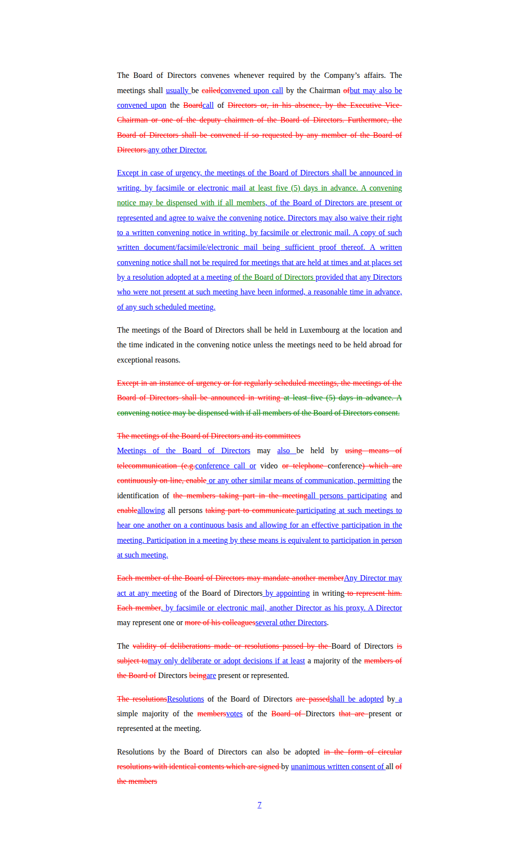The Board of Directors convenes whenever required by the Company’s affairs. The meetings shall usually be called convened upon call by the Chairman of but may also be convened upon the Board call of Directors or, in his absence, by the Executive Vice-Chairman or one of the deputy chairmen of the Board of Directors. Furthermore, the Board of Directors shall be convened if so requested by any member of the Board of Directors. any other Director.
Except in case of urgency, the meetings of the Board of Directors shall be announced in writing, by facsimile or electronic mail at least five (5) days in advance. A convening notice may be dispensed with if all members, of the Board of Directors are present or represented and agree to waive the convening notice. Directors may also waive their right to a written convening notice in writing, by facsimile or electronic mail. A copy of such written document/facsimile/electronic mail being sufficient proof thereof. A written convening notice shall not be required for meetings that are held at times and at places set by a resolution adopted at a meeting of the Board of Directors provided that any Directors who were not present at such meeting have been informed, a reasonable time in advance, of any such scheduled meeting.
The meetings of the Board of Directors shall be held in Luxembourg at the location and the time indicated in the convening notice unless the meetings need to be held abroad for exceptional reasons.
Except in an instance of urgency or for regularly scheduled meetings, the meetings of the Board of Directors shall be announced in writing at least five (5) days in advance. A convening notice may be dispensed with if all members of the Board of Directors consent.
The meetings of the Board of Directors and its committees
Meetings of the Board of Directors may also be held by using means of telecommunication (e.g. conference call or video or telephone conference) which are continuously on-line, enable or any other similar means of communication, permitting the identification of the members taking part in the meeting all persons participating and enable allowing all persons taking part to communicate. participating at such meetings to hear one another on a continuous basis and allowing for an effective participation in the meeting. Participation in a meeting by these means is equivalent to participation in person at such meeting.
Each member of the Board of Directors may mandate another member Any Director may act at any meeting of the Board of Directors by appointing in writing to represent him. Each member, by facsimile or electronic mail, another Director as his proxy. A Director may represent one or more of his colleagues several other Directors.
The validity of deliberations made or resolutions passed by the Board of Directors is subject to may only deliberate or adopt decisions if at least a majority of the members of the Board of Directors being are present or represented.
The resolutions Resolutions of the Board of Directors are passed shall be adopted by a simple majority of the members votes of the Board of Directors that are present or represented at the meeting.
Resolutions by the Board of Directors can also be adopted in the form of circular resolutions with identical contents which are signed by unanimous written consent of all of the members
7